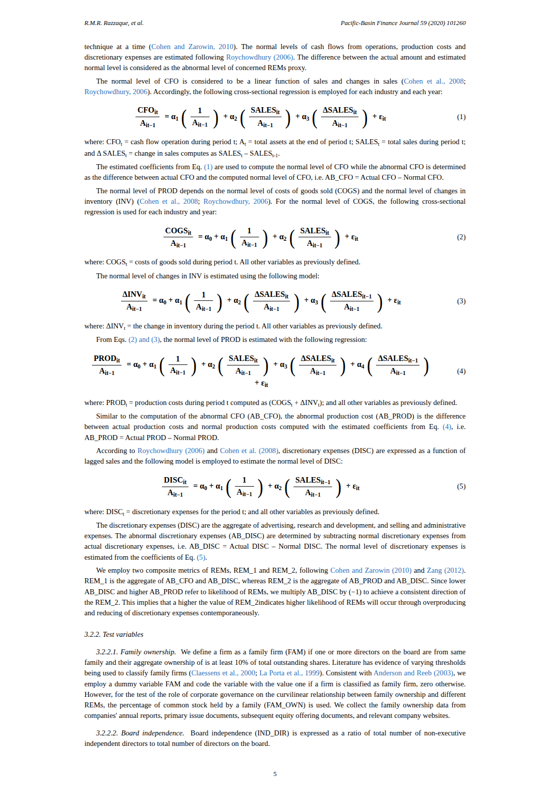R.M.R. Razzaque, et al. Pacific-Basin Finance Journal 59 (2020) 101260
technique at a time (Cohen and Zarowin, 2010). The normal levels of cash flows from operations, production costs and discretionary expenses are estimated following Roychowdhury (2006). The difference between the actual amount and estimated normal level is considered as the abnormal level of concerned REMs proxy.
The normal level of CFO is considered to be a linear function of sales and changes in sales (Cohen et al., 2008; Roychowdhury, 2006). Accordingly, the following cross-sectional regression is employed for each industry and each year:
CFOit Ait−1 = α1 ( 1 Ait−1 ) + α2 ( SALESit Ait−1 ) + α3 ( ΔSALESit Ait−1 ) + εit
(1)
where: CFOt = cash flow operation during period t; At = total assets at the end of period t; SALESt = total sales during period t; and Δ SALESt = change in sales computes as SALESt – SALESt-1.
The estimated coefficients from Eq. (1) are used to compute the normal level of CFO while the abnormal CFO is determined as the difference between actual CFO and the computed normal level of CFO, i.e. AB_CFO = Actual CFO – Normal CFO.
The normal level of PROD depends on the normal level of costs of goods sold (COGS) and the normal level of changes in inventory (INV) (Cohen et al., 2008; Roychowdhury, 2006). For the normal level of COGS, the following cross-sectional regression is used for each industry and year:
COGSit Ait−1 = α0 + α1 ( 1 Ait−1 ) + α2 ( SALESit Ait−1 ) + εit
(2)
where: COGSt = costs of goods sold during period t. All other variables as previously defined.
The normal level of changes in INV is estimated using the following model:
ΔINVit Ait−1 = α0 + α1 ( 1 Ait−1 ) + α2 ( ΔSALESit Ait−1 ) + α3 ( ΔSALESit−1 Ait−1 ) + εit
(3)
where: ΔINVt = the change in inventory during the period t. All other variables as previously defined.
From Eqs. (2) and (3), the normal level of PROD is estimated with the following regression:
PRODit Ait−1 = α0 + α1 ( 1 Ait−1 ) + α2 ( SALESit Ait−1 ) + α3 ( ΔSALESit Ait−1 ) + α4 ( ΔSALESit−1 Ait−1 ) + εit
(4)
where: PRODt = production costs during period t computed as (COGSt + ΔINVt); and all other variables as previously defined.
Similar to the computation of the abnormal CFO (AB_CFO), the abnormal production cost (AB_PROD) is the difference between actual production costs and normal production costs computed with the estimated coefficients from Eq. (4), i.e. AB_PROD = Actual PROD – Normal PROD.
According to Roychowdhury (2006) and Cohen et al. (2008), discretionary expenses (DISC) are expressed as a function of lagged sales and the following model is employed to estimate the normal level of DISC:
DISCit Ait−1 = α0 + α1 ( 1 Ait−1 ) + α2 ( SALESit−1 Ait−1 ) + εit
(5)
where: DISCt = discretionary expenses for the period t; and all other variables as previously defined.
The discretionary expenses (DISC) are the aggregate of advertising, research and development, and selling and administrative expenses. The abnormal discretionary expenses (AB_DISC) are determined by subtracting normal discretionary expenses from actual discretionary expenses, i.e. AB_DISC = Actual DISC – Normal DISC. The normal level of discretionary expenses is estimated from the coefficients of Eq. (5).
We employ two composite metrics of REMs, REM_1 and REM_2, following Cohen and Zarowin (2010) and Zang (2012). REM_1 is the aggregate of AB_CFO and AB_DISC, whereas REM_2 is the aggregate of AB_PROD and AB_DISC. Since lower AB_DISC and higher AB_PROD refer to likelihood of REMs, we multiply AB_DISC by (−1) to achieve a consistent direction of the REM_2. This implies that a higher the value of REM_2indicates higher likelihood of REMs will occur through overproducing and reducing of discretionary expenses contemporaneously.
3.2.2. Test variables
3.2.2.1. Family ownership. We define a firm as a family firm (FAM) if one or more directors on the board are from same family and their aggregate ownership of is at least 10% of total outstanding shares. Literature has evidence of varying thresholds being used to classify family firms (Claessens et al., 2000; La Porta et al., 1999). Consistent with Anderson and Reeb (2003), we employ a dummy variable FAM and code the variable with the value one if a firm is classified as family firm, zero otherwise. However, for the test of the role of corporate governance on the curvilinear relationship between family ownership and different REMs, the percentage of common stock held by a family (FAM_OWN) is used. We collect the family ownership data from companies' annual reports, primary issue documents, subsequent equity offering documents, and relevant company websites.
3.2.2.2. Board independence. Board independence (IND_DIR) is expressed as a ratio of total number of non-executive independent directors to total number of directors on the board.
5